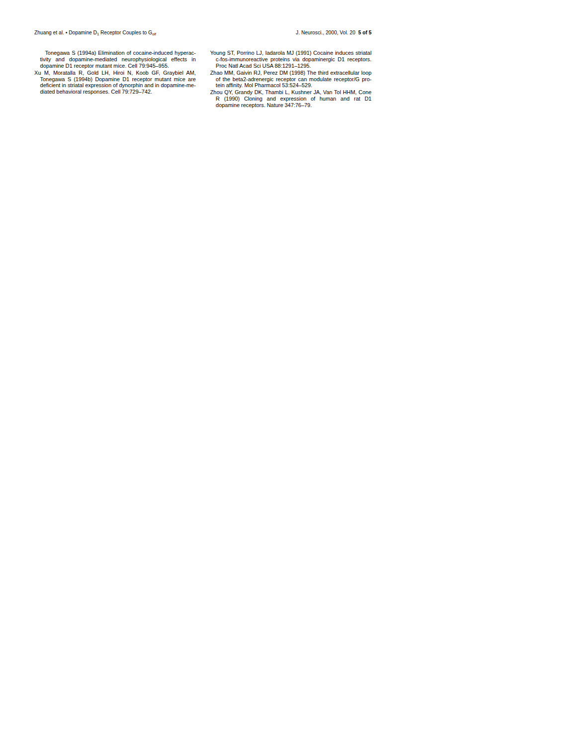Zhuang et al. • Dopamine D1 Receptor Couples to Golf
J. Neurosci., 2000, Vol. 20 5 of 5
Tonegawa S (1994a) Elimination of cocaine-induced hyperactivity and dopamine-mediated neurophysiological effects in dopamine D1 receptor mutant mice. Cell 79:945–955.
Xu M, Moratalla R, Gold LH, Hiroi N, Koob GF, Graybiel AM, Tonegawa S (1994b) Dopamine D1 receptor mutant mice are deficient in striatal expression of dynorphin and in dopamine-mediated behavioral responses. Cell 79:729–742.
Young ST, Porrino LJ, Iadarola MJ (1991) Cocaine induces striatal c-fos-immunoreactive proteins via dopaminergic D1 receptors. Proc Natl Acad Sci USA 88:1291–1295.
Zhao MM, Gaivin RJ, Perez DM (1998) The third extracellular loop of the beta2-adrenergic receptor can modulate receptor/G protein affinity. Mol Pharmacol 53:524–529.
Zhou QY, Grandy DK, Thambi L, Kushner JA, Van Tol HHM, Cone R (1990) Cloning and expression of human and rat D1 dopamine receptors. Nature 347:76–79.